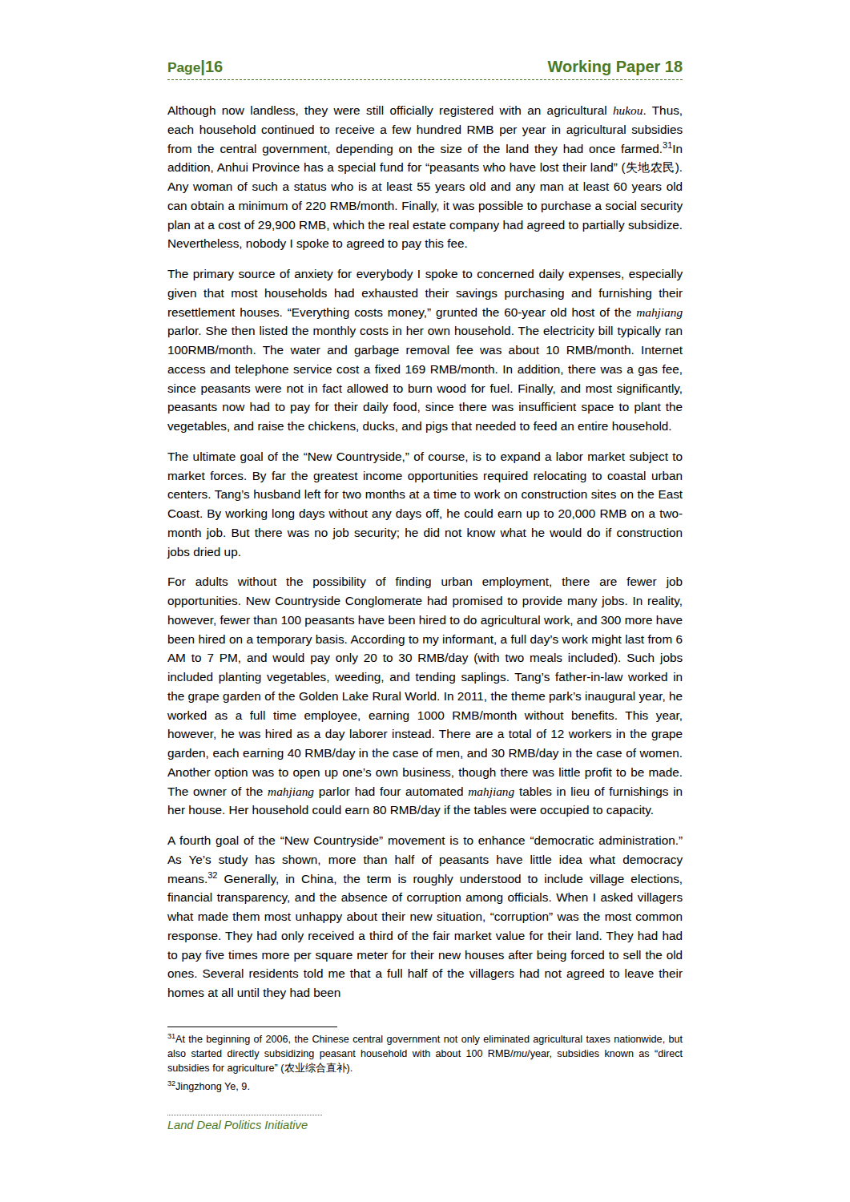Page|16
Working Paper 18
Although now landless, they were still officially registered with an agricultural hukou. Thus, each household continued to receive a few hundred RMB per year in agricultural subsidies from the central government, depending on the size of the land they had once farmed.31In addition, Anhui Province has a special fund for “peasants who have lost their land” (失地农民). Any woman of such a status who is at least 55 years old and any man at least 60 years old can obtain a minimum of 220 RMB/month. Finally, it was possible to purchase a social security plan at a cost of 29,900 RMB, which the real estate company had agreed to partially subsidize. Nevertheless, nobody I spoke to agreed to pay this fee.
The primary source of anxiety for everybody I spoke to concerned daily expenses, especially given that most households had exhausted their savings purchasing and furnishing their resettlement houses. “Everything costs money,” grunted the 60-year old host of the mahjiang parlor. She then listed the monthly costs in her own household. The electricity bill typically ran 100RMB/month. The water and garbage removal fee was about 10 RMB/month. Internet access and telephone service cost a fixed 169 RMB/month. In addition, there was a gas fee, since peasants were not in fact allowed to burn wood for fuel. Finally, and most significantly, peasants now had to pay for their daily food, since there was insufficient space to plant the vegetables, and raise the chickens, ducks, and pigs that needed to feed an entire household.
The ultimate goal of the “New Countryside,” of course, is to expand a labor market subject to market forces. By far the greatest income opportunities required relocating to coastal urban centers. Tang’s husband left for two months at a time to work on construction sites on the East Coast. By working long days without any days off, he could earn up to 20,000 RMB on a two-month job. But there was no job security; he did not know what he would do if construction jobs dried up.
For adults without the possibility of finding urban employment, there are fewer job opportunities. New Countryside Conglomerate had promised to provide many jobs. In reality, however, fewer than 100 peasants have been hired to do agricultural work, and 300 more have been hired on a temporary basis. According to my informant, a full day’s work might last from 6 AM to 7 PM, and would pay only 20 to 30 RMB/day (with two meals included). Such jobs included planting vegetables, weeding, and tending saplings. Tang’s father-in-law worked in the grape garden of the Golden Lake Rural World. In 2011, the theme park’s inaugural year, he worked as a full time employee, earning 1000 RMB/month without benefits. This year, however, he was hired as a day laborer instead. There are a total of 12 workers in the grape garden, each earning 40 RMB/day in the case of men, and 30 RMB/day in the case of women. Another option was to open up one’s own business, though there was little profit to be made. The owner of the mahjiang parlor had four automated mahjiang tables in lieu of furnishings in her house. Her household could earn 80 RMB/day if the tables were occupied to capacity.
A fourth goal of the “New Countryside” movement is to enhance “democratic administration.” As Ye’s study has shown, more than half of peasants have little idea what democracy means.32 Generally, in China, the term is roughly understood to include village elections, financial transparency, and the absence of corruption among officials. When I asked villagers what made them most unhappy about their new situation, “corruption” was the most common response. They had only received a third of the fair market value for their land. They had had to pay five times more per square meter for their new houses after being forced to sell the old ones. Several residents told me that a full half of the villagers had not agreed to leave their homes at all until they had been
31At the beginning of 2006, the Chinese central government not only eliminated agricultural taxes nationwide, but also started directly subsidizing peasant household with about 100 RMB/mu/year, subsidies known as “direct subsidies for agriculture” (农业综合直补).
32Jingzhong Ye, 9.
Land Deal Politics Initiative